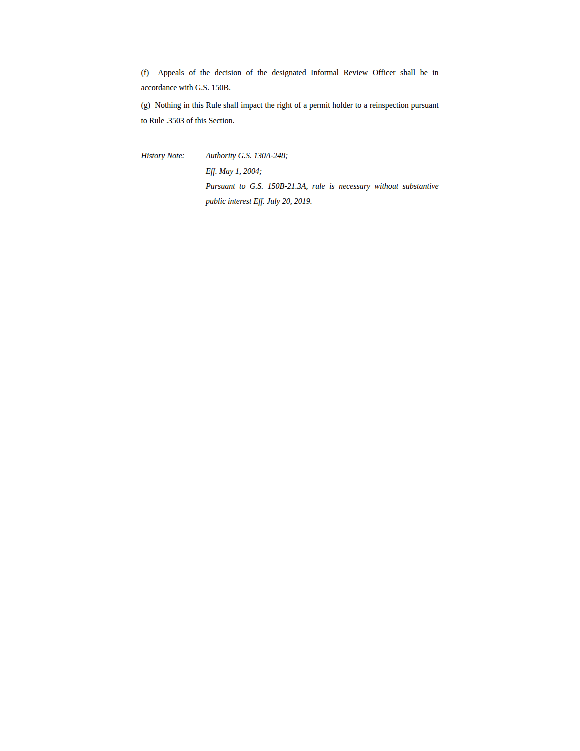(f) Appeals of the decision of the designated Informal Review Officer shall be in accordance with G.S. 150B.
(g) Nothing in this Rule shall impact the right of a permit holder to a reinspection pursuant to Rule .3503 of this Section.
History Note:
Authority G.S. 130A-248;
Eff. May 1, 2004;
Pursuant to G.S. 150B-21.3A, rule is necessary without substantive public interest Eff. July 20, 2019.